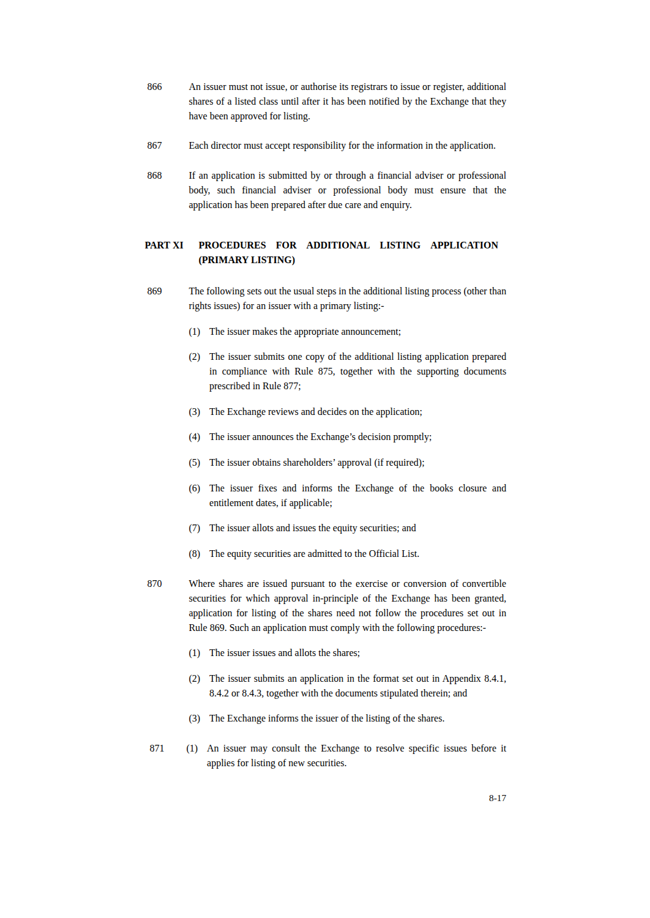866
An issuer must not issue, or authorise its registrars to issue or register, additional shares of a listed class until after it has been notified by the Exchange that they have been approved for listing.
867
Each director must accept responsibility for the information in the application.
868
If an application is submitted by or through a financial adviser or professional body, such financial adviser or professional body must ensure that the application has been prepared after due care and enquiry.
PART XI
PROCEDURES FOR ADDITIONAL LISTING APPLICATION(PRIMARY LISTING)
869
The following sets out the usual steps in the additional listing process (other than rights issues) for an issuer with a primary listing:-
(1) The issuer makes the appropriate announcement;
(2) The issuer submits one copy of the additional listing application prepared in compliance with Rule 875, together with the supporting documents prescribed in Rule 877;
(3) The Exchange reviews and decides on the application;
(4) The issuer announces the Exchange’s decision promptly;
(5) The issuer obtains shareholders’ approval (if required);
(6) The issuer fixes and informs the Exchange of the books closure and entitlement dates, if applicable;
(7) The issuer allots and issues the equity securities; and
(8) The equity securities are admitted to the Official List.
870
Where shares are issued pursuant to the exercise or conversion of convertible securities for which approval in-principle of the Exchange has been granted, application for listing of the shares need not follow the procedures set out in Rule 869. Such an application must comply with the following procedures:-
(1) The issuer issues and allots the shares;
(2) The issuer submits an application in the format set out in Appendix 8.4.1, 8.4.2 or 8.4.3, together with the documents stipulated therein; and
(3) The Exchange informs the issuer of the listing of the shares.
871
(1) An issuer may consult the Exchange to resolve specific issues before it applies for listing of new securities.
8-17